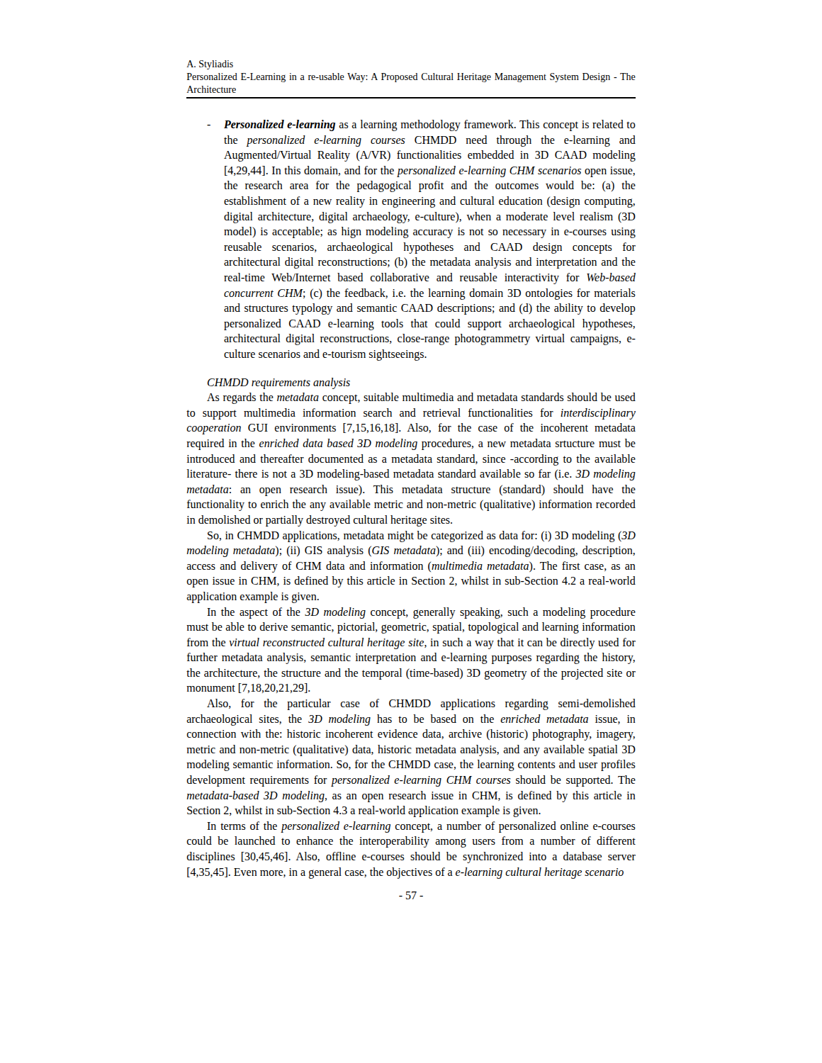A. Styliadis
Personalized E-Learning in a re-usable Way: A Proposed Cultural Heritage Management System Design - The Architecture
-
Personalized e-learning as a learning methodology framework. This concept is related to the personalized e-learning courses CHMDD need through the e-learning and Augmented/Virtual Reality (A/VR) functionalities embedded in 3D CAAD modeling [4,29,44]. In this domain, and for the personalized e-learning CHM scenarios open issue, the research area for the pedagogical profit and the outcomes would be: (a) the establishment of a new reality in engineering and cultural education (design computing, digital architecture, digital archaeology, e-culture), when a moderate level realism (3D model) is acceptable; as hign modeling accuracy is not so necessary in e-courses using reusable scenarios, archaeological hypotheses and CAAD design concepts for architectural digital reconstructions; (b) the metadata analysis and interpretation and the real-time Web/Internet based collaborative and reusable interactivity for Web-based concurrent CHM; (c) the feedback, i.e. the learning domain 3D ontologies for materials and structures typology and semantic CAAD descriptions; and (d) the ability to develop personalized CAAD e-learning tools that could support archaeological hypotheses, architectural digital reconstructions, close-range photogrammetry virtual campaigns, e-culture scenarios and e-tourism sightseeings.
CHMDD requirements analysis
As regards the metadata concept, suitable multimedia and metadata standards should be used to support multimedia information search and retrieval functionalities for interdisciplinary cooperation GUI environments [7,15,16,18]. Also, for the case of the incoherent metadata required in the enriched data based 3D modeling procedures, a new metadata srtucture must be introduced and thereafter documented as a metadata standard, since -according to the available literature- there is not a 3D modeling-based metadata standard available so far (i.e. 3D modeling metadata: an open research issue). This metadata structure (standard) should have the functionality to enrich the any available metric and non-metric (qualitative) information recorded in demolished or partially destroyed cultural heritage sites.
So, in CHMDD applications, metadata might be categorized as data for: (i) 3D modeling (3D modeling metadata); (ii) GIS analysis (GIS metadata); and (iii) encoding/decoding, description, access and delivery of CHM data and information (multimedia metadata). The first case, as an open issue in CHM, is defined by this article in Section 2, whilst in sub-Section 4.2 a real-world application example is given.
In the aspect of the 3D modeling concept, generally speaking, such a modeling procedure must be able to derive semantic, pictorial, geometric, spatial, topological and learning information from the virtual reconstructed cultural heritage site, in such a way that it can be directly used for further metadata analysis, semantic interpretation and e-learning purposes regarding the history, the architecture, the structure and the temporal (time-based) 3D geometry of the projected site or monument [7,18,20,21,29].
Also, for the particular case of CHMDD applications regarding semi-demolished archaeological sites, the 3D modeling has to be based on the enriched metadata issue, in connection with the: historic incoherent evidence data, archive (historic) photography, imagery, metric and non-metric (qualitative) data, historic metadata analysis, and any available spatial 3D modeling semantic information. So, for the CHMDD case, the learning contents and user profiles development requirements for personalized e-learning CHM courses should be supported. The metadata-based 3D modeling, as an open research issue in CHM, is defined by this article in Section 2, whilst in sub-Section 4.3 a real-world application example is given.
In terms of the personalized e-learning concept, a number of personalized online e-courses could be launched to enhance the interoperability among users from a number of different disciplines [30,45,46]. Also, offline e-courses should be synchronized into a database server [4,35,45]. Even more, in a general case, the objectives of a e-learning cultural heritage scenario
- 57 -